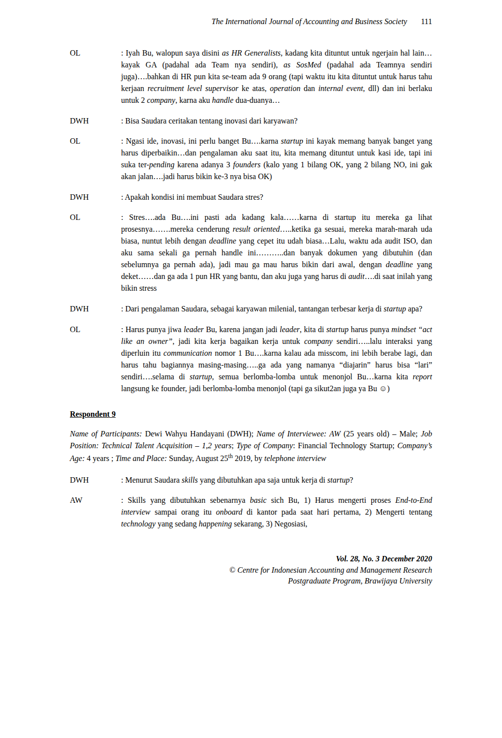The International Journal of Accounting and Business Society 111
OL
Iyah Bu, walopun saya disini as HR Generalists, kadang kita dituntut untuk ngerjain hal lain…kayak GA (padahal ada Team nya sendiri), as SosMed (padahal ada Teamnya sendiri juga)….bahkan di HR pun kita se-team ada 9 orang (tapi waktu itu kita dituntut untuk harus tahu kerjaan recruitment level supervisor ke atas, operation dan internal event, dll) dan ini berlaku untuk 2 company, karna aku handle dua-duanya…
DWH
Bisa Saudara ceritakan tentang inovasi dari karyawan?
OL
Ngasi ide, inovasi, ini perlu banget Bu….karna startup ini kayak memang banyak banget yang harus diperbaikin…dan pengalaman aku saat itu, kita memang dituntut untuk kasi ide, tapi ini suka ter-pending karena adanya 3 founders (kalo yang 1 bilang OK, yang 2 bilang NO, ini gak akan jalan….jadi harus bikin ke-3 nya bisa OK)
DWH
Apakah kondisi ini membuat Saudara stres?
OL
Stres….ada Bu….ini pasti ada kadang kala……karna di startup itu mereka ga lihat prosesnya…….mereka cenderung result oriented…..ketika ga sesuai, mereka marah-marah uda biasa, nuntut lebih dengan deadline yang cepet itu udah biasa…Lalu, waktu ada audit ISO, dan aku sama sekali ga pernah handle ini………..dan banyak dokumen yang dibutuhin (dan sebelumnya ga pernah ada), jadi mau ga mau harus bikin dari awal, dengan deadline yang deket……dan ga ada 1 pun HR yang bantu, dan aku juga yang harus di audit….di saat inilah yang bikin stress
DWH
Dari pengalaman Saudara, sebagai karyawan milenial, tantangan terbesar kerja di startup apa?
OL
Harus punya jiwa leader Bu, karena jangan jadi leader, kita di startup harus punya mindset “act like an owner”, jadi kita kerja bagaikan kerja untuk company sendiri…..lalu interaksi yang diperluin itu communication nomor 1 Bu….karna kalau ada misscom, ini lebih berabe lagi, dan harus tahu bagiannya masing-masing…..ga ada yang namanya “diajarin” harus bisa “lari” sendiri….selama di startup, semua berlomba-lomba untuk menonjol Bu…karna kita report langsung ke founder, jadi berlomba-lomba menonjol (tapi ga sikut2an juga ya Bu ☺)
Respondent 9
Name of Participants: Dewi Wahyu Handayani (DWH); Name of Interviewee: AW (25 years old) – Male; Job Position: Technical Talent Acquisition – 1,2 years; Type of Company: Financial Technology Startup; Company’s Age: 4 years ; Time and Place: Sunday, August 25th 2019, by telephone interview
DWH
Menurut Saudara skills yang dibutuhkan apa saja untuk kerja di startup?
AW
Skills yang dibutuhkan sebenarnya basic sich Bu, 1) Harus mengerti proses End-to-End interview sampai orang itu onboard di kantor pada saat hari pertama, 2) Mengerti tentang technology yang sedang happening sekarang, 3) Negosiasi,
Vol. 28, No. 3 December 2020
© Centre for Indonesian Accounting and Management Research
Postgraduate Program, Brawijaya University